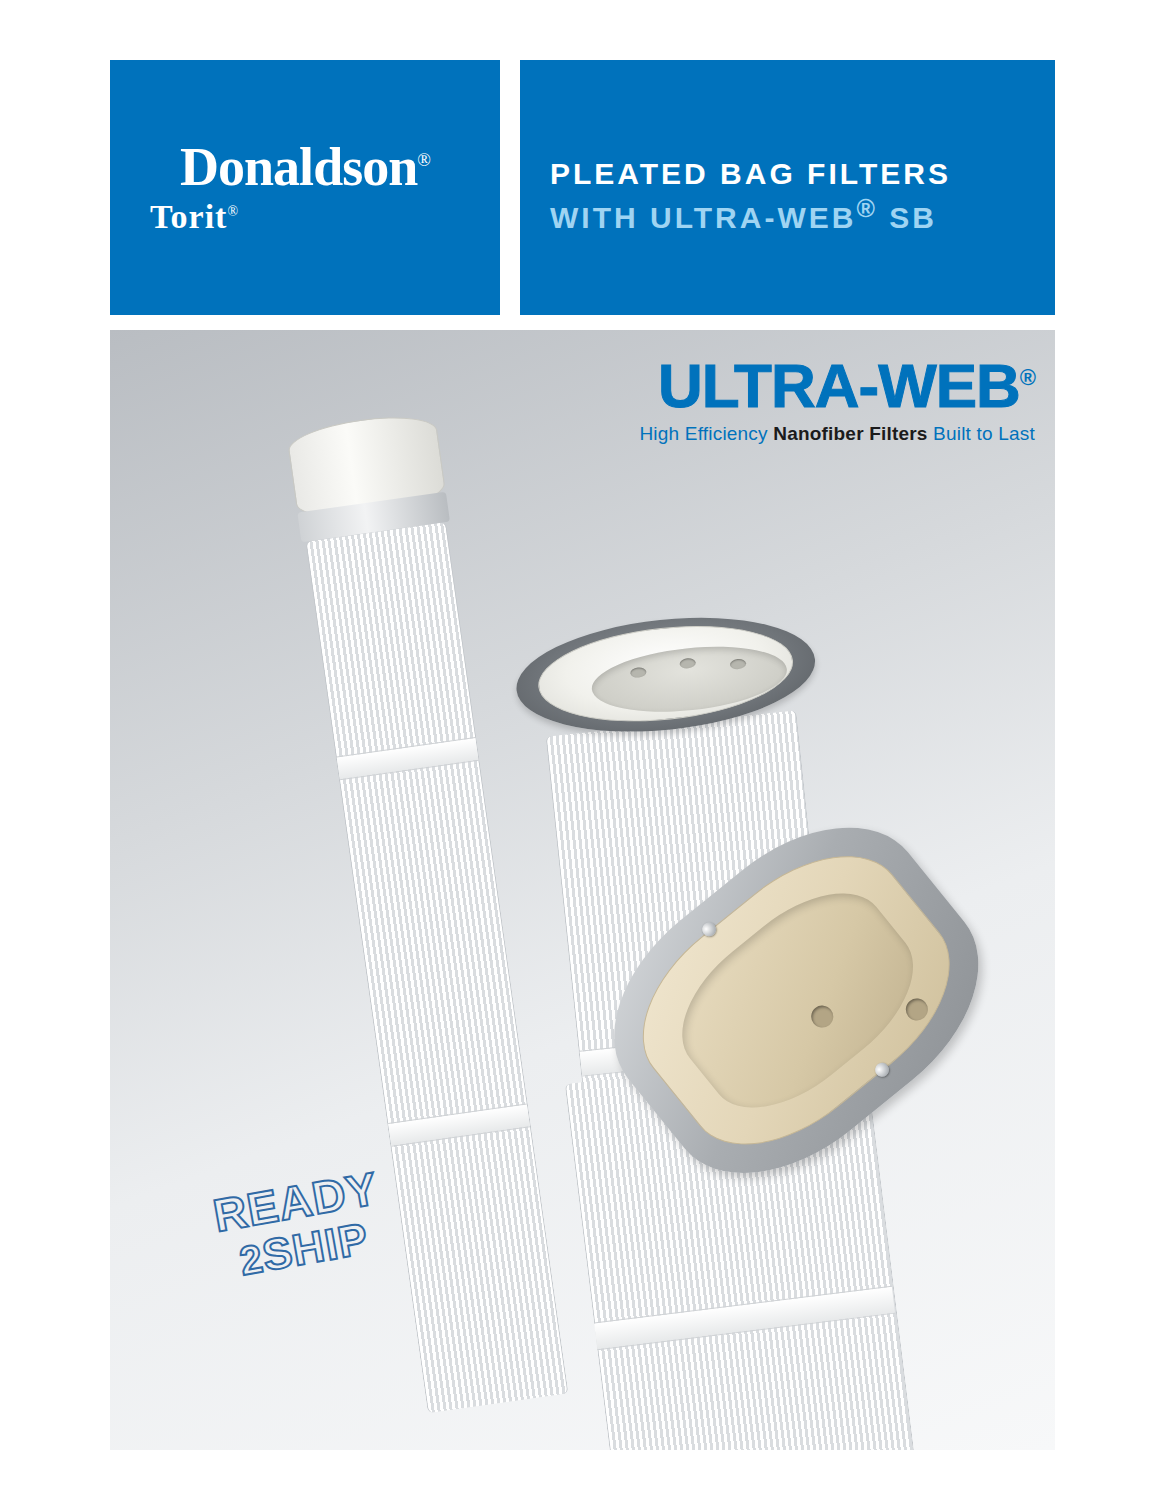Donaldson®
Torit®
PLEATED BAG FILTERS
WITH ULTRA-WEB® SB
ULTRA-WEB®
High Efficiency Nanofiber Filters Built to Last
READY
2 SHIP